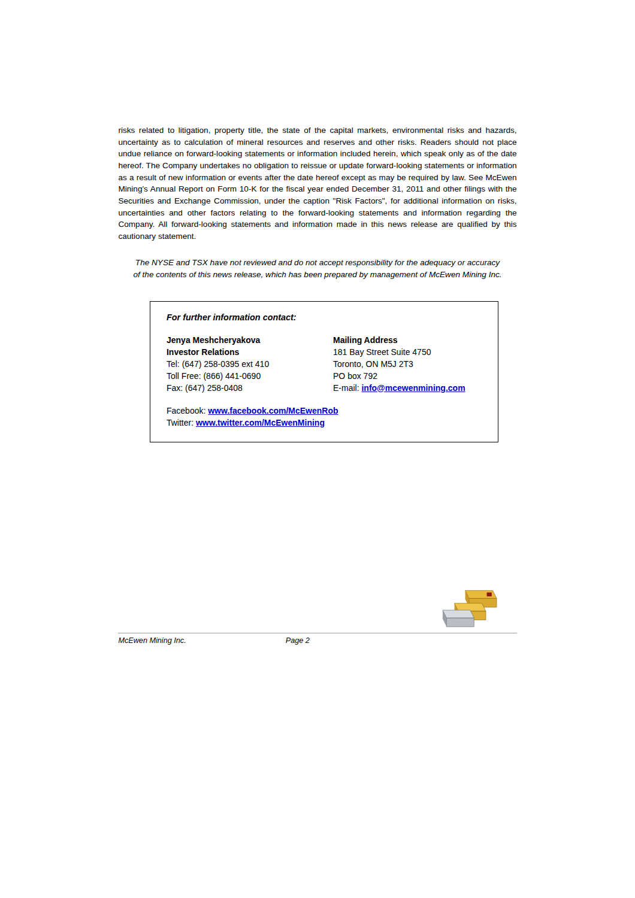risks related to litigation, property title, the state of the capital markets, environmental risks and hazards, uncertainty as to calculation of mineral resources and reserves and other risks. Readers should not place undue reliance on forward-looking statements or information included herein, which speak only as of the date hereof. The Company undertakes no obligation to reissue or update forward-looking statements or information as a result of new information or events after the date hereof except as may be required by law. See McEwen Mining's Annual Report on Form 10-K for the fiscal year ended December 31, 2011 and other filings with the Securities and Exchange Commission, under the caption "Risk Factors", for additional information on risks, uncertainties and other factors relating to the forward-looking statements and information regarding the Company. All forward-looking statements and information made in this news release are qualified by this cautionary statement.
The NYSE and TSX have not reviewed and do not accept responsibility for the adequacy or accuracy of the contents of this news release, which has been prepared by management of McEwen Mining Inc.
For further information contact:
| Jenya Meshcheryakova Investor Relations Tel: (647) 258-0395 ext 410 Toll Free: (866) 441-0690 Fax: (647) 258-0408 | Mailing Address 181 Bay Street Suite 4750 Toronto, ON M5J 2T3 PO box 792 E-mail: info@mcewenmining.com |
Facebook: www.facebook.com/McEwenRob
Twitter: www.twitter.com/McEwenMining
McEwen Mining Inc.
Page 2